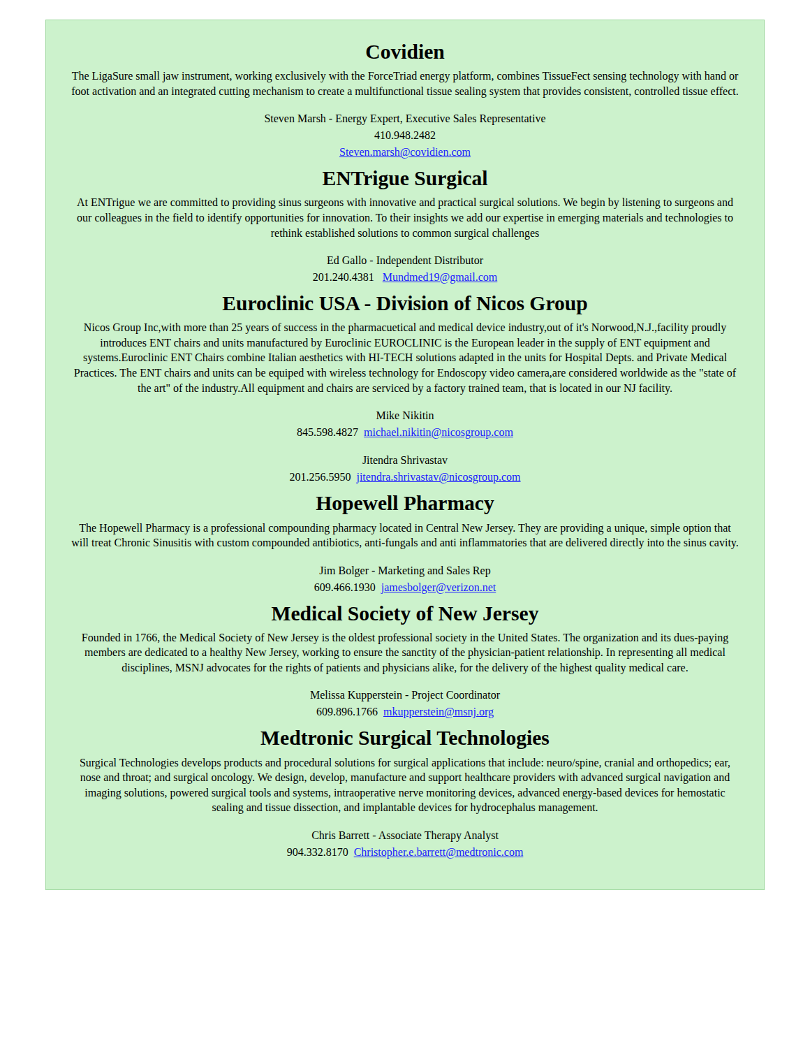Covidien
The LigaSure small jaw instrument, working exclusively with the ForceTriad energy platform, combines TissueFect sensing technology with hand or foot activation and an integrated cutting mechanism to create a multifunctional tissue sealing system that provides consistent, controlled tissue effect.
Steven Marsh - Energy Expert, Executive Sales Representative
410.948.2482
Steven.marsh@covidien.com
ENTrigue Surgical
At ENTrigue we are committed to providing sinus surgeons with innovative and practical surgical solutions. We begin by listening to surgeons and our colleagues in the field to identify opportunities for innovation. To their insights we add our expertise in emerging materials and technologies to rethink established solutions to common surgical challenges
Ed Gallo - Independent Distributor
201.240.4381 Mundmed19@gmail.com
Euroclinic USA - Division of Nicos Group
Nicos Group Inc,with more than 25 years of success in the pharmacuetical and medical device industry,out of it's Norwood,N.J.,facility proudly introduces ENT chairs and units manufactured by Euroclinic EUROCLINIC is the European leader in the supply of ENT equipment and systems.Euroclinic ENT Chairs combine Italian aesthetics with HI-TECH solutions adapted in the units for Hospital Depts. and Private Medical Practices. The ENT chairs and units can be equiped with wireless technology for Endoscopy video camera,are considered worldwide as the "state of the art" of the industry.All equipment and chairs are serviced by a factory trained team, that is located in our NJ facility.
Mike Nikitin
845.598.4827 michael.nikitin@nicosgroup.com
Jitendra Shrivastav
201.256.5950 jitendra.shrivastav@nicosgroup.com
Hopewell Pharmacy
The Hopewell Pharmacy is a professional compounding pharmacy located in Central New Jersey. They are providing a unique, simple option that will treat Chronic Sinusitis with custom compounded antibiotics, anti-fungals and anti inflammatories that are delivered directly into the sinus cavity.
Jim Bolger - Marketing and Sales Rep
609.466.1930 jamesbolger@verizon.net
Medical Society of New Jersey
Founded in 1766, the Medical Society of New Jersey is the oldest professional society in the United States. The organization and its dues-paying members are dedicated to a healthy New Jersey, working to ensure the sanctity of the physician-patient relationship. In representing all medical disciplines, MSNJ advocates for the rights of patients and physicians alike, for the delivery of the highest quality medical care.
Melissa Kupperstein - Project Coordinator
609.896.1766 mkupperstein@msnj.org
Medtronic Surgical Technologies
Surgical Technologies develops products and procedural solutions for surgical applications that include: neuro/spine, cranial and orthopedics; ear, nose and throat; and surgical oncology. We design, develop, manufacture and support healthcare providers with advanced surgical navigation and imaging solutions, powered surgical tools and systems, intraoperative nerve monitoring devices, advanced energy-based devices for hemostatic sealing and tissue dissection, and implantable devices for hydrocephalus management.
Chris Barrett - Associate Therapy Analyst
904.332.8170 Christopher.e.barrett@medtronic.com